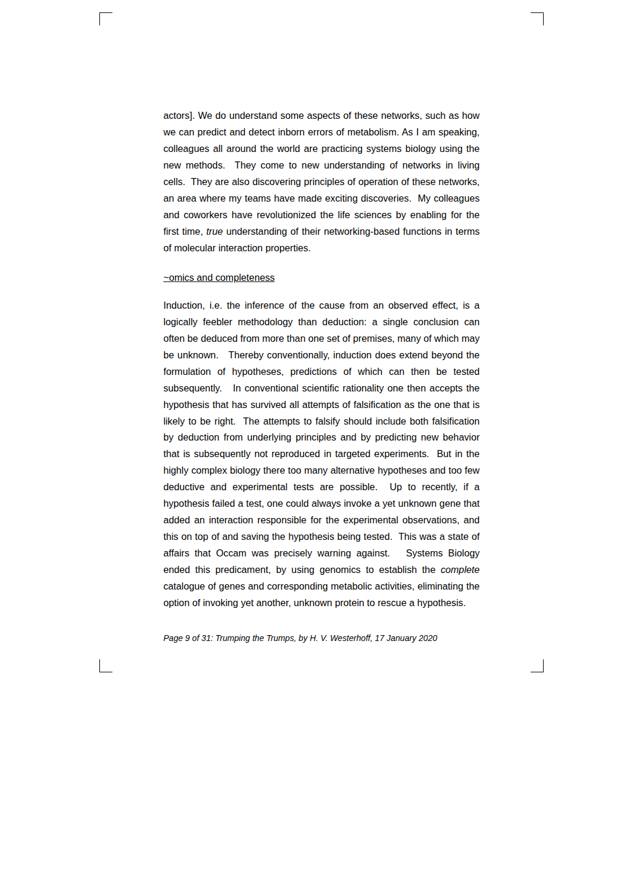actors]. We do understand some aspects of these networks, such as how we can predict and detect inborn errors of metabolism. As I am speaking, colleagues all around the world are practicing systems biology using the new methods. They come to new understanding of networks in living cells. They are also discovering principles of operation of these networks, an area where my teams have made exciting discoveries. My colleagues and coworkers have revolutionized the life sciences by enabling for the first time, true understanding of their networking-based functions in terms of molecular interaction properties.
~omics and completeness
Induction, i.e. the inference of the cause from an observed effect, is a logically feebler methodology than deduction: a single conclusion can often be deduced from more than one set of premises, many of which may be unknown. Thereby conventionally, induction does extend beyond the formulation of hypotheses, predictions of which can then be tested subsequently. In conventional scientific rationality one then accepts the hypothesis that has survived all attempts of falsification as the one that is likely to be right. The attempts to falsify should include both falsification by deduction from underlying principles and by predicting new behavior that is subsequently not reproduced in targeted experiments. But in the highly complex biology there too many alternative hypotheses and too few deductive and experimental tests are possible. Up to recently, if a hypothesis failed a test, one could always invoke a yet unknown gene that added an interaction responsible for the experimental observations, and this on top of and saving the hypothesis being tested. This was a state of affairs that Occam was precisely warning against. Systems Biology ended this predicament, by using genomics to establish the complete catalogue of genes and corresponding metabolic activities, eliminating the option of invoking yet another, unknown protein to rescue a hypothesis.
Page 9 of 31: Trumping the Trumps, by H. V. Westerhoff, 17 January 2020